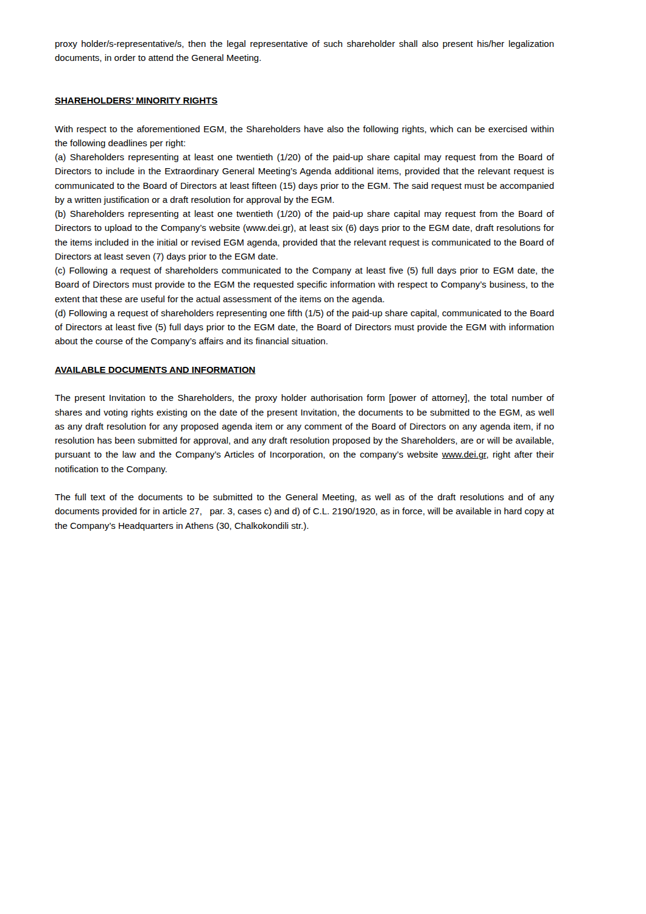proxy holder/s-representative/s, then the legal representative of such shareholder shall also present his/her legalization documents, in order to attend the General Meeting.
SHAREHOLDERS’ MINORITY RIGHTS
With respect to the aforementioned EGM, the Shareholders have also the following rights, which can be exercised within the following deadlines per right:
(a) Shareholders representing at least one twentieth (1/20) of the paid-up share capital may request from the Board of Directors to include in the Extraordinary General Meeting’s Agenda additional items, provided that the relevant request is communicated to the Board of Directors at least fifteen (15) days prior to the EGM. The said request must be accompanied by a written justification or a draft resolution for approval by the EGM.
(b) Shareholders representing at least one twentieth (1/20) of the paid-up share capital may request from the Board of Directors to upload to the Company’s website (www.dei.gr), at least six (6) days prior to the EGM date, draft resolutions for the items included in the initial or revised EGM agenda, provided that the relevant request is communicated to the Board of Directors at least seven (7) days prior to the EGM date.
(c) Following a request of shareholders communicated to the Company at least five (5) full days prior to EGM date, the Board of Directors must provide to the EGM the requested specific information with respect to Company’s business, to the extent that these are useful for the actual assessment of the items on the agenda.
(d) Following a request of shareholders representing one fifth (1/5) of the paid-up share capital, communicated to the Board of Directors at least five (5) full days prior to the EGM date, the Board of Directors must provide the EGM with information about the course of the Company’s affairs and its financial situation.
AVAILABLE DOCUMENTS AND INFORMATION
The present Invitation to the Shareholders, the proxy holder authorisation form [power of attorney], the total number of shares and voting rights existing on the date of the present Invitation, the documents to be submitted to the EGM, as well as any draft resolution for any proposed agenda item or any comment of the Board of Directors on any agenda item, if no resolution has been submitted for approval, and any draft resolution proposed by the Shareholders, are or will be available, pursuant to the law and the Company’s Articles of Incorporation, on the company’s website www.dei.gr, right after their notification to the Company.
The full text of the documents to be submitted to the General Meeting, as well as of the draft resolutions and of any documents provided for in article 27, par. 3, cases c) and d) of C.L. 2190/1920, as in force, will be available in hard copy at the Company’s Headquarters in Athens (30, Chalkokondili str.).